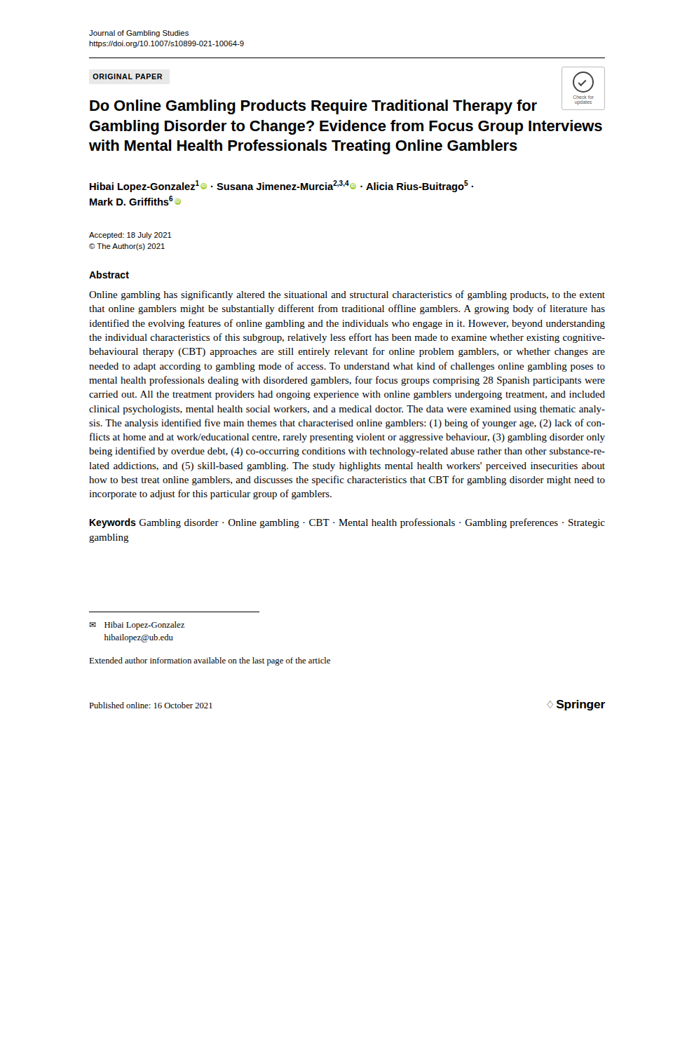Journal of Gambling Studies https://doi.org/10.1007/s10899-021-10064-9
Original Paper
Check for
updates
Do Online Gambling Products Require Traditional Therapy for Gambling Disorder to Change? Evidence from Focus Group Interviews with Mental Health Professionals Treating Online Gamblers
Hibai Lopez-Gonzalez1 · Susana Jimenez-Murcia2,3,4 · Alicia Rius-Buitrago5 ·
Mark D. Griffiths6
Accepted: 18 July 2021
© The Author(s) 2021
Abstract
Online gambling has significantly altered the situational and structural characteristics of gambling products, to the extent that online gamblers might be substantially different from traditional offline gamblers. A growing body of literature has identified the evolving features of online gambling and the individuals who engage in it. However, beyond understanding the individual characteristics of this subgroup, relatively less effort has been made to examine whether existing cognitive-behavioural therapy (CBT) approaches are still entirely relevant for online problem gamblers, or whether changes are needed to adapt according to gambling mode of access. To understand what kind of challenges online gambling poses to mental health professionals dealing with disordered gamblers, four focus groups comprising 28 Spanish participants were carried out. All the treatment providers had ongoing experience with online gamblers undergoing treatment, and included clinical psychologists, mental health social workers, and a medical doctor. The data were examined using thematic analysis. The analysis identified five main themes that characterised online gamblers: (1) being of younger age, (2) lack of conflicts at home and at work/educational centre, rarely presenting violent or aggressive behaviour, (3) gambling disorder only being identified by overdue debt, (4) co-occurring conditions with technology-related abuse rather than other substance-related addictions, and (5) skill-based gambling. The study highlights mental health workers' perceived insecurities about how to best treat online gamblers, and discusses the specific characteristics that CBT for gambling disorder might need to incorporate to adjust for this particular group of gamblers.
Keywords Gambling disorder · Online gambling · CBT · Mental health professionals · Gambling preferences · Strategic gambling
✉ Hibai Lopez-Gonzalez
hibailopez@ub.edu
Extended author information available on the last page of the article
Published online: 16 October 2021 ♢Springer